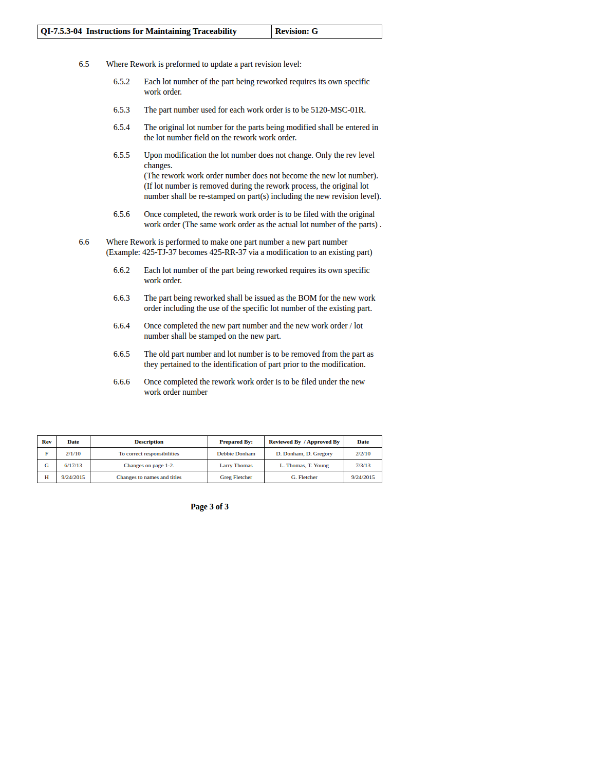QI-7.5.3-04 Instructions for Maintaining Traceability
Revision: G
6.5 Where Rework is preformed to update a part revision level:
6.5.2 Each lot number of the part being reworked requires its own specific work order.
6.5.3 The part number used for each work order is to be 5120-MSC-01R.
6.5.4 The original lot number for the parts being modified shall be entered in the lot number field on the rework work order.
6.5.5 Upon modification the lot number does not change. Only the rev level changes.
(The rework work order number does not become the new lot number).
(If lot number is removed during the rework process, the original lot number shall be re-stamped on part(s) including the new revision level).
6.5.6 Once completed, the rework work order is to be filed with the original work order (The same work order as the actual lot number of the parts) .
6.6 Where Rework is performed to make one part number a new part number
(Example: 425-TJ-37 becomes 425-RR-37 via a modification to an existing part)
6.6.2 Each lot number of the part being reworked requires its own specific work order.
6.6.3 The part being reworked shall be issued as the BOM for the new work order including the use of the specific lot number of the existing part.
6.6.4 Once completed the new part number and the new work order / lot number shall be stamped on the new part.
6.6.5 The old part number and lot number is to be removed from the part as they pertained to the identification of part prior to the modification.
6.6.6 Once completed the rework work order is to be filed under the new work order number
| Rev | Date | Description | Prepared By: | Reviewed By / Approved By | Date |
| --- | --- | --- | --- | --- | --- |
| F | 2/1/10 | To correct responsibilities | Debbie Donham | D. Donham, D. Gregory | 2/2/10 |
| G | 6/17/13 | Changes on page 1-2. | Larry Thomas | L. Thomas, T. Young | 7/3/13 |
| H | 9/24/2015 | Changes to names and titles | Greg Fletcher | G. Fletcher | 9/24/2015 |
Page 3 of 3